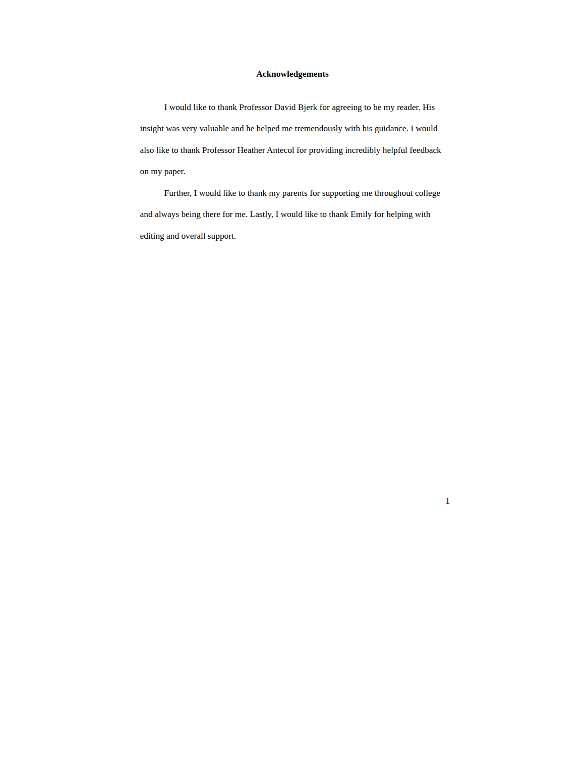Acknowledgements
I would like to thank Professor David Bjerk for agreeing to be my reader. His insight was very valuable and he helped me tremendously with his guidance. I would also like to thank Professor Heather Antecol for providing incredibly helpful feedback on my paper.
Further, I would like to thank my parents for supporting me throughout college and always being there for me. Lastly, I would like to thank Emily for helping with editing and overall support.
1